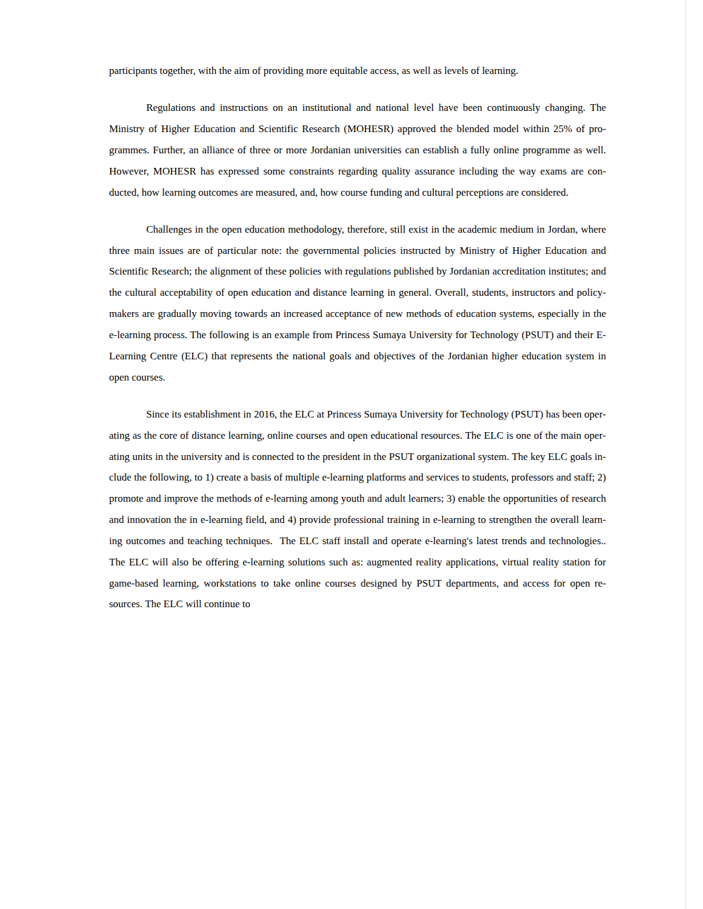participants together, with the aim of providing more equitable access, as well as levels of learning.
Regulations and instructions on an institutional and national level have been continuously changing. The Ministry of Higher Education and Scientific Research (MOHESR) approved the blended model within 25% of programmes. Further, an alliance of three or more Jordanian universities can establish a fully online programme as well. However, MOHESR has expressed some constraints regarding quality assurance including the way exams are conducted, how learning outcomes are measured, and, how course funding and cultural perceptions are considered.
Challenges in the open education methodology, therefore, still exist in the academic medium in Jordan, where three main issues are of particular note: the governmental policies instructed by Ministry of Higher Education and Scientific Research; the alignment of these policies with regulations published by Jordanian accreditation institutes; and the cultural acceptability of open education and distance learning in general. Overall, students, instructors and policy-makers are gradually moving towards an increased acceptance of new methods of education systems, especially in the e-learning process. The following is an example from Princess Sumaya University for Technology (PSUT) and their E-Learning Centre (ELC) that represents the national goals and objectives of the Jordanian higher education system in open courses.
Since its establishment in 2016, the ELC at Princess Sumaya University for Technology (PSUT) has been operating as the core of distance learning, online courses and open educational resources. The ELC is one of the main operating units in the university and is connected to the president in the PSUT organizational system. The key ELC goals include the following, to 1) create a basis of multiple e-learning platforms and services to students, professors and staff; 2) promote and improve the methods of e-learning among youth and adult learners; 3) enable the opportunities of research and innovation the in e-learning field, and 4) provide professional training in e-learning to strengthen the overall learning outcomes and teaching techniques. The ELC staff install and operate e-learning's latest trends and technologies.. The ELC will also be offering e-learning solutions such as: augmented reality applications, virtual reality station for game-based learning, workstations to take online courses designed by PSUT departments, and access for open resources. The ELC will continue to